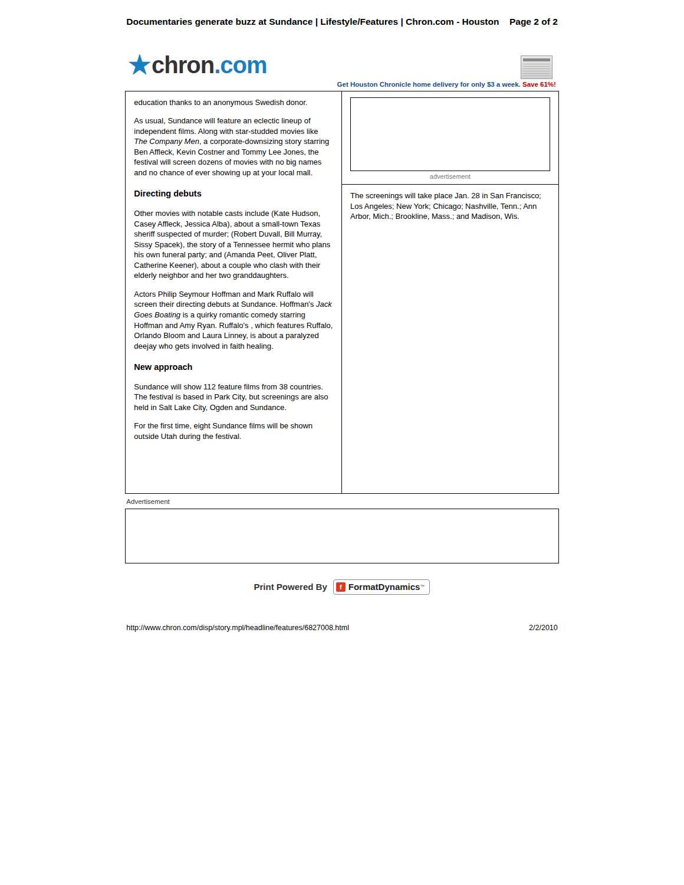Documentaries generate buzz at Sundance | Lifestyle/Features | Chron.com - Houston Chr...
Page 2 of 2
★chron. com
Get Houston Chronicle home delivery for only $3 a week. Save 61%!
education thanks to an anonymous Swedish donor.
As usual, Sundance will feature an eclectic lineup of independent films. Along with star-studded movies like The Company Men, a corporate-downsizing story starring Ben Affleck, Kevin Costner and Tommy Lee Jones, the festival will screen dozens of movies with no big names and no chance of ever showing up at your local mall.
Directing debuts
Other movies with notable casts include (Kate Hudson, Casey Affleck, Jessica Alba), about a small-town Texas sheriff suspected of murder; (Robert Duvall, Bill Murray, Sissy Spacek), the story of a Tennessee hermit who plans his own funeral party; and (Amanda Peet, Oliver Platt, Catherine Keener), about a couple who clash with their elderly neighbor and her two granddaughters.
Actors Philip Seymour Hoffman and Mark Ruffalo will screen their directing debuts at Sundance. Hoffman's Jack Goes Boating is a quirky romantic comedy starring Hoffman and Amy Ryan. Ruffalo's , which features Ruffalo, Orlando Bloom and Laura Linney, is about a paralyzed deejay who gets involved in faith healing.
New approach
Sundance will show 112 feature films from 38 countries. The festival is based in Park City, but screenings are also held in Salt Lake City, Ogden and Sundance.
For the first time, eight Sundance films will be shown outside Utah during the festival.
advertisement
The screenings will take place Jan. 28 in San Francisco; Los Angeles; New York; Chicago; Nashville, Tenn.; Ann Arbor, Mich.; Brookline, Mass.; and Madison, Wis.
Advertisement
Print Powered By fFormatDynamics™
http://www.chron.com/disp/story.mpl/headline/features/6827008.html
2/2/2010